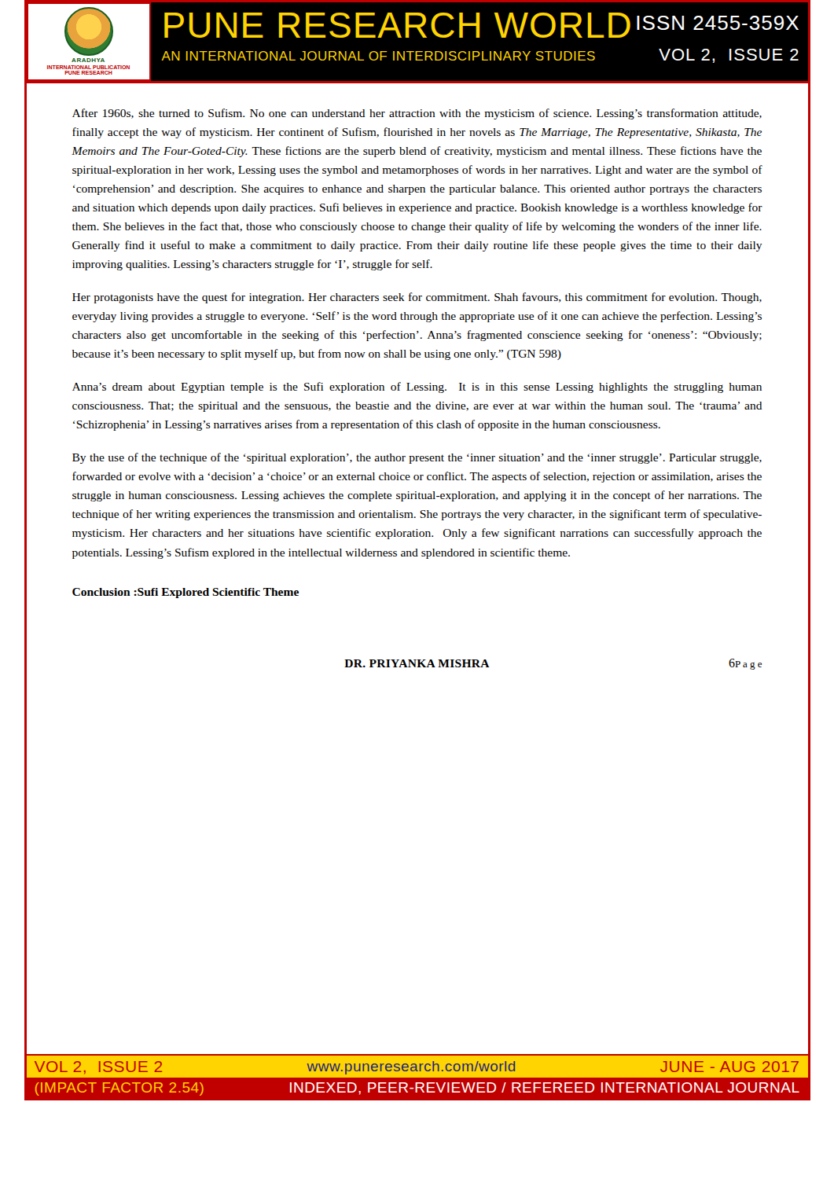ARADHYA
INTERNATIONAL PUBLICATION
PUNE RESEARCH
PUNE RESEARCH WORLD ISSN 2455-359X
AN INTERNATIONAL JOURNAL OF INTERDISCIPLINARY STUDIES VOL 2, ISSUE 2
After 1960s, she turned to Sufism. No one can understand her attraction with the mysticism of science. Lessing’s transformation attitude, finally accept the way of mysticism. Her continent of Sufism, flourished in her novels as The Marriage, The Representative, Shikasta, The Memoirs and The Four-Goted-City. These fictions are the superb blend of creativity, mysticism and mental illness. These fictions have the spiritual-exploration in her work, Lessing uses the symbol and metamorphoses of words in her narratives. Light and water are the symbol of ‘comprehension’ and description. She acquires to enhance and sharpen the particular balance. This oriented author portrays the characters and situation which depends upon daily practices. Sufi believes in experience and practice. Bookish knowledge is a worthless knowledge for them. She believes in the fact that, those who consciously choose to change their quality of life by welcoming the wonders of the inner life. Generally find it useful to make a commitment to daily practice. From their daily routine life these people gives the time to their daily improving qualities. Lessing’s characters struggle for ‘I’, struggle for self.
Her protagonists have the quest for integration. Her characters seek for commitment. Shah favours, this commitment for evolution. Though, everyday living provides a struggle to everyone. ‘Self’ is the word through the appropriate use of it one can achieve the perfection. Lessing’s characters also get uncomfortable in the seeking of this ‘perfection’. Anna’s fragmented conscience seeking for ‘oneness’: “Obviously; because it’s been necessary to split myself up, but from now on shall be using one only.” (TGN 598)
Anna’s dream about Egyptian temple is the Sufi exploration of Lessing. It is in this sense Lessing highlights the struggling human consciousness. That; the spiritual and the sensuous, the beastie and the divine, are ever at war within the human soul. The ‘trauma’ and ‘Schizrophenia’ in Lessing’s narratives arises from a representation of this clash of opposite in the human consciousness.
By the use of the technique of the ‘spiritual exploration’, the author present the ‘inner situation’ and the ‘inner struggle’. Particular struggle, forwarded or evolve with a ‘decision’ a ‘choice’ or an external choice or conflict. The aspects of selection, rejection or assimilation, arises the struggle in human consciousness. Lessing achieves the complete spiritual-exploration, and applying it in the concept of her narrations. The technique of her writing experiences the transmission and orientalism. She portrays the very character, in the significant term of speculative-mysticism. Her characters and her situations have scientific exploration. Only a few significant narrations can successfully approach the potentials. Lessing’s Sufism explored in the intellectual wilderness and splendored in scientific theme.
Conclusion :Sufi Explored Scientific Theme
DR. PRIYANKA MISHRA 6 P a g e
VOL 2, ISSUE 2 www.puneresearch.com/world JUNE - AUG 2017
(IMPACT FACTOR 2.54) INDEXED, PEER-REVIEWED / REFEREED INTERNATIONAL JOURNAL